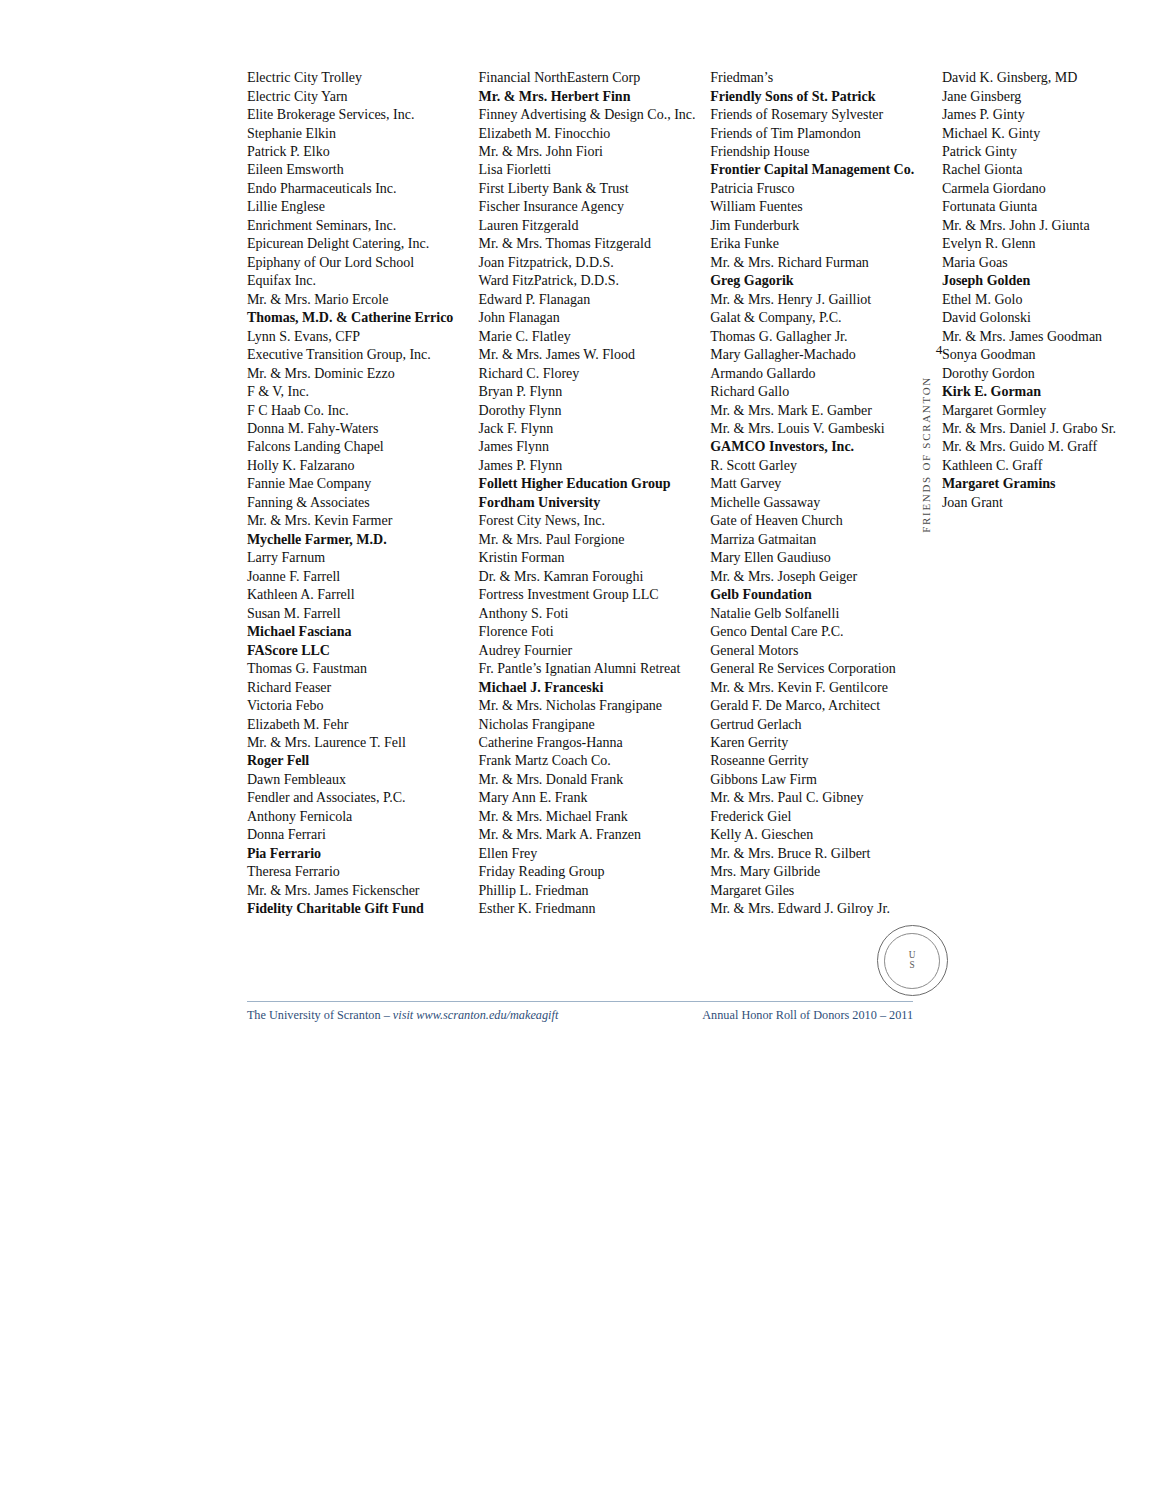Electric City Trolley
Electric City Yarn
Elite Brokerage Services, Inc.
Stephanie Elkin
Patrick P. Elko
Eileen Emsworth
Endo Pharmaceuticals Inc.
Lillie Englese
Enrichment Seminars, Inc.
Epicurean Delight Catering, Inc.
Epiphany of Our Lord School
Equifax Inc.
Mr. & Mrs. Mario Ercole
Thomas, M.D. & Catherine Errico
Lynn S. Evans, CFP
Executive Transition Group, Inc.
Mr. & Mrs. Dominic Ezzo
F & V, Inc.
F C Haab Co. Inc.
Donna M. Fahy-Waters
Falcons Landing Chapel
Holly K. Falzarano
Fannie Mae Company
Fanning & Associates
Mr. & Mrs. Kevin Farmer
Mychelle Farmer, M.D.
Larry Farnum
Joanne F. Farrell
Kathleen A. Farrell
Susan M. Farrell
Michael Fasciana
FAScore LLC
Thomas G. Faustman
Richard Feaser
Victoria Febo
Elizabeth M. Fehr
Mr. & Mrs. Laurence T. Fell
Roger Fell
Dawn Fembleaux
Fendler and Associates, P.C.
Anthony Fernicola
Donna Ferrari
Pia Ferrario
Theresa Ferrario
Mr. & Mrs. James Fickenscher
Fidelity Charitable Gift Fund
Financial NorthEastern Corp
Mr. & Mrs. Herbert Finn
Finney Advertising & Design Co., Inc.
Elizabeth M. Finocchio
Mr. & Mrs. John Fiori
Lisa Fiorletti
First Liberty Bank & Trust
Fischer Insurance Agency
Lauren Fitzgerald
Mr. & Mrs. Thomas Fitzgerald
Joan Fitzpatrick, D.D.S.
Ward FitzPatrick, D.D.S.
Edward P. Flanagan
John Flanagan
Marie C. Flatley
Mr. & Mrs. James W. Flood
Richard C. Florey
Bryan P. Flynn
Dorothy Flynn
Jack F. Flynn
James Flynn
James P. Flynn
Follett Higher Education Group
Fordham University
Forest City News, Inc.
Mr. & Mrs. Paul Forgione
Kristin Forman
Dr. & Mrs. Kamran Foroughi
Fortress Investment Group LLC
Anthony S. Foti
Florence Foti
Audrey Fournier
Fr. Pantle’s Ignatian Alumni Retreat
Michael J. Franceski
Mr. & Mrs. Nicholas Frangipane
Nicholas Frangipane
Catherine Frangos-Hanna
Frank Martz Coach Co.
Mr. & Mrs. Donald Frank
Mary Ann E. Frank
Mr. & Mrs. Michael Frank
Mr. & Mrs. Mark A. Franzen
Ellen Frey
Friday Reading Group
Phillip L. Friedman
Esther K. Friedmann
Friedman’s
Friendly Sons of St. Patrick
Friends of Rosemary Sylvester
Friends of Tim Plamondon
Friendship House
Frontier Capital Management Co.
Patricia Frusco
William Fuentes
Jim Funderburk
Erika Funke
Mr. & Mrs. Richard Furman
Greg Gagorik
Mr. & Mrs. Henry J. Gailliot
Galat & Company, P.C.
Thomas G. Gallagher Jr.
Mary Gallagher-Machado
Armando Gallardo
Richard Gallo
Mr. & Mrs. Mark E. Gamber
Mr. & Mrs. Louis V. Gambeski
GAMCO Investors, Inc.
R. Scott Garley
Matt Garvey
Michelle Gassaway
Gate of Heaven Church
Marriza Gatmaitan
Mary Ellen Gaudiuso
Mr. & Mrs. Joseph Geiger
Gelb Foundation
Natalie Gelb Solfanelli
Genco Dental Care P.C.
General Motors
General Re Services Corporation
Mr. & Mrs. Kevin F. Gentilcore
Gerald F. De Marco, Architect
Gertrud Gerlach
Karen Gerrity
Roseanne Gerrity
Gibbons Law Firm
Mr. & Mrs. Paul C. Gibney
Frederick Giel
Kelly A. Gieschen
Mr. & Mrs. Bruce R. Gilbert
Mrs. Mary Gilbride
Margaret Giles
Mr. & Mrs. Edward J. Gilroy Jr.
David K. Ginsberg, MD
Jane Ginsberg
James P. Ginty
Michael K. Ginty
Patrick Ginty
Rachel Gionta
Carmela Giordano
Fortunata Giunta
Mr. & Mrs. John J. Giunta
Evelyn R. Glenn
Maria Goas
Joseph Golden
Ethel M. Golo
David Golonski
Mr. & Mrs. James Goodman
Sonya Goodman
Dorothy Gordon
Kirk E. Gorman
Margaret Gormley
Mr. & Mrs. Daniel J. Grabo Sr.
Mr. & Mrs. Guido M. Graff
Kathleen C. Graff
Margaret Gramins
Joan Grant
4
Friends of Scranton
U
S
The University of Scranton – visit www.scranton.edu/makeagift
Annual Honor Roll of Donors 2010 – 2011